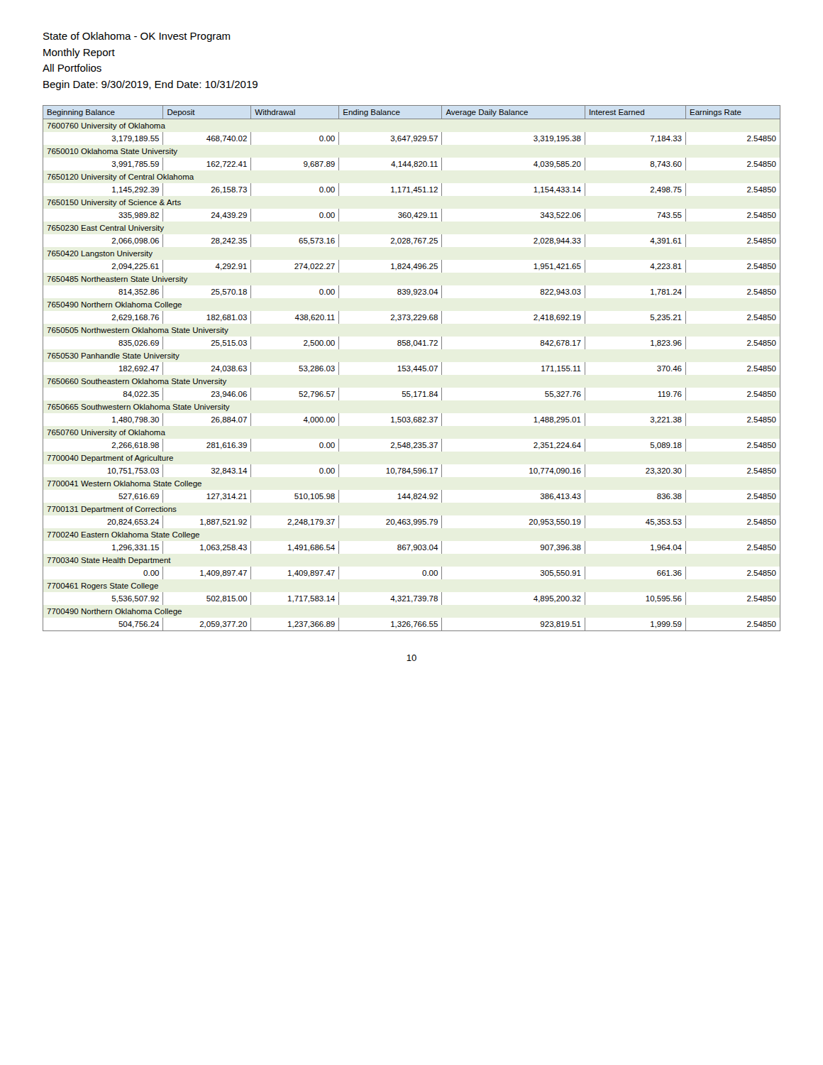State of Oklahoma - OK Invest Program
Monthly Report
All Portfolios
Begin Date: 9/30/2019, End Date: 10/31/2019
| Beginning Balance | Deposit | Withdrawal | Ending Balance | Average Daily Balance | Interest Earned | Earnings Rate |
| --- | --- | --- | --- | --- | --- | --- |
| 7600760 University of Oklahoma |
| 3,179,189.55 | 468,740.02 | 0.00 | 3,647,929.57 | 3,319,195.38 | 7,184.33 | 2.54850 |
| 7650010 Oklahoma State University |
| 3,991,785.59 | 162,722.41 | 9,687.89 | 4,144,820.11 | 4,039,585.20 | 8,743.60 | 2.54850 |
| 7650120 University of Central Oklahoma |
| 1,145,292.39 | 26,158.73 | 0.00 | 1,171,451.12 | 1,154,433.14 | 2,498.75 | 2.54850 |
| 7650150 University of Science & Arts |
| 335,989.82 | 24,439.29 | 0.00 | 360,429.11 | 343,522.06 | 743.55 | 2.54850 |
| 7650230 East Central University |
| 2,066,098.06 | 28,242.35 | 65,573.16 | 2,028,767.25 | 2,028,944.33 | 4,391.61 | 2.54850 |
| 7650420 Langston University |
| 2,094,225.61 | 4,292.91 | 274,022.27 | 1,824,496.25 | 1,951,421.65 | 4,223.81 | 2.54850 |
| 7650485 Northeastern State University |
| 814,352.86 | 25,570.18 | 0.00 | 839,923.04 | 822,943.03 | 1,781.24 | 2.54850 |
| 7650490 Northern Oklahoma College |
| 2,629,168.76 | 182,681.03 | 438,620.11 | 2,373,229.68 | 2,418,692.19 | 5,235.21 | 2.54850 |
| 7650505 Northwestern Oklahoma State University |
| 835,026.69 | 25,515.03 | 2,500.00 | 858,041.72 | 842,678.17 | 1,823.96 | 2.54850 |
| 7650530 Panhandle State University |
| 182,692.47 | 24,038.63 | 53,286.03 | 153,445.07 | 171,155.11 | 370.46 | 2.54850 |
| 7650660 Southeastern Oklahoma State Unversity |
| 84,022.35 | 23,946.06 | 52,796.57 | 55,171.84 | 55,327.76 | 119.76 | 2.54850 |
| 7650665 Southwestern Oklahoma State University |
| 1,480,798.30 | 26,884.07 | 4,000.00 | 1,503,682.37 | 1,488,295.01 | 3,221.38 | 2.54850 |
| 7650760 University of Oklahoma |
| 2,266,618.98 | 281,616.39 | 0.00 | 2,548,235.37 | 2,351,224.64 | 5,089.18 | 2.54850 |
| 7700040 Department of Agriculture |
| 10,751,753.03 | 32,843.14 | 0.00 | 10,784,596.17 | 10,774,090.16 | 23,320.30 | 2.54850 |
| 7700041 Western Oklahoma State College |
| 527,616.69 | 127,314.21 | 510,105.98 | 144,824.92 | 386,413.43 | 836.38 | 2.54850 |
| 7700131 Department of Corrections |
| 20,824,653.24 | 1,887,521.92 | 2,248,179.37 | 20,463,995.79 | 20,953,550.19 | 45,353.53 | 2.54850 |
| 7700240 Eastern Oklahoma State College |
| 1,296,331.15 | 1,063,258.43 | 1,491,686.54 | 867,903.04 | 907,396.38 | 1,964.04 | 2.54850 |
| 7700340 State Health Department |
| 0.00 | 1,409,897.47 | 1,409,897.47 | 0.00 | 305,550.91 | 661.36 | 2.54850 |
| 7700461 Rogers State College |
| 5,536,507.92 | 502,815.00 | 1,717,583.14 | 4,321,739.78 | 4,895,200.32 | 10,595.56 | 2.54850 |
| 7700490 Northern Oklahoma College |
| 504,756.24 | 2,059,377.20 | 1,237,366.89 | 1,326,766.55 | 923,819.51 | 1,999.59 | 2.54850 |
10